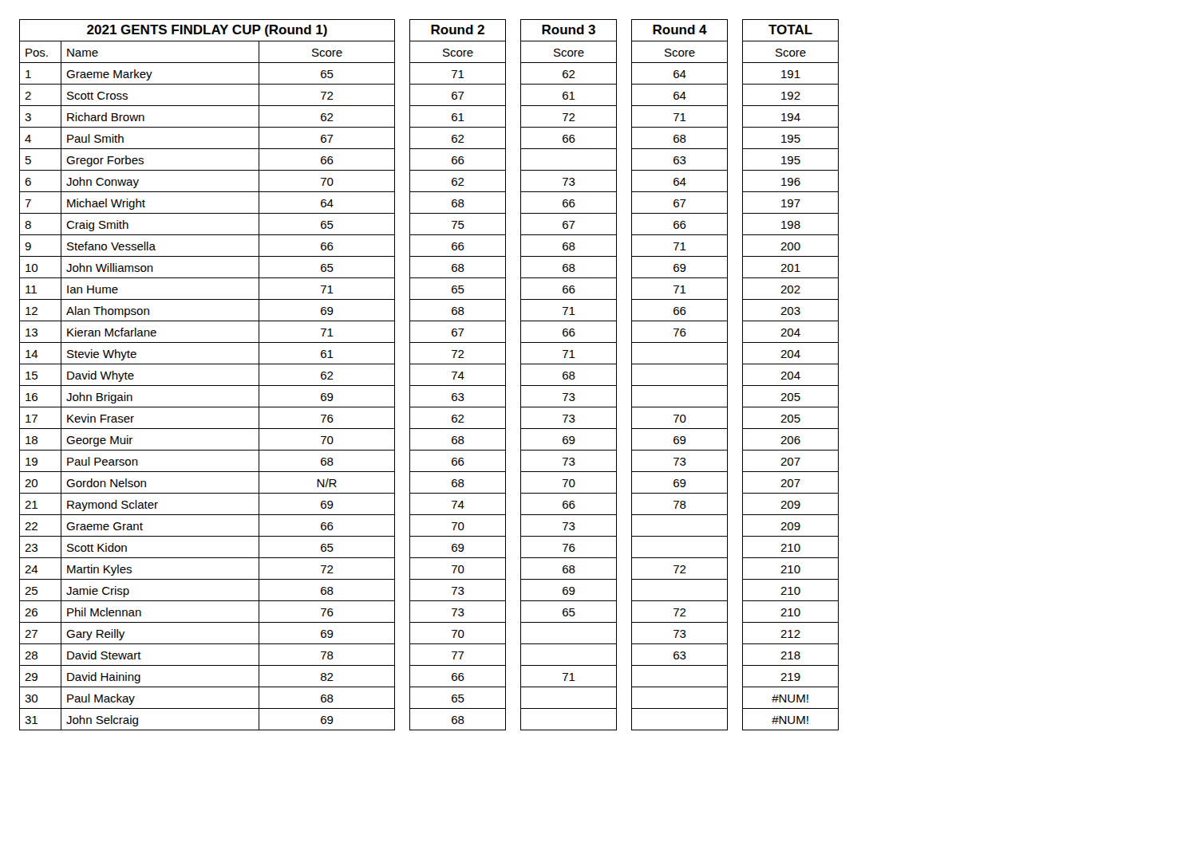| 2021 GENTS FINDLAY CUP (Round 1) |
| --- |
| Pos. | Name | Score |
| 1 | Graeme Markey | 65 |
| 2 | Scott Cross | 72 |
| 3 | Richard Brown | 62 |
| 4 | Paul Smith | 67 |
| 5 | Gregor Forbes | 66 |
| 6 | John Conway | 70 |
| 7 | Michael Wright | 64 |
| 8 | Craig Smith | 65 |
| 9 | Stefano Vessella | 66 |
| 10 | John Williamson | 65 |
| 11 | Ian Hume | 71 |
| 12 | Alan Thompson | 69 |
| 13 | Kieran Mcfarlane | 71 |
| 14 | Stevie Whyte | 61 |
| 15 | David Whyte | 62 |
| 16 | John Brigain | 69 |
| 17 | Kevin Fraser | 76 |
| 18 | George Muir | 70 |
| 19 | Paul Pearson | 68 |
| 20 | Gordon Nelson | N/R |
| 21 | Raymond Sclater | 69 |
| 22 | Graeme Grant | 66 |
| 23 | Scott Kidon | 65 |
| 24 | Martin Kyles | 72 |
| 25 | Jamie Crisp | 68 |
| 26 | Phil Mclennan | 76 |
| 27 | Gary Reilly | 69 |
| 28 | David Stewart | 78 |
| 29 | David Haining | 82 |
| 30 | Paul Mackay | 68 |
| 31 | John Selcraig | 69 |
| Round 2 |
| --- |
| Score |
| 71 |
| 67 |
| 61 |
| 62 |
| 66 |
| 62 |
| 68 |
| 75 |
| 66 |
| 68 |
| 65 |
| 68 |
| 67 |
| 72 |
| 74 |
| 63 |
| 62 |
| 68 |
| 66 |
| 68 |
| 74 |
| 70 |
| 69 |
| 70 |
| 73 |
| 73 |
| 70 |
| 77 |
| 66 |
| 65 |
| 68 |
| Round 3 |
| --- |
| Score |
| 62 |
| 61 |
| 72 |
| 66 |
| 73 |
| 66 |
| 67 |
| 68 |
| 68 |
| 66 |
| 71 |
| 66 |
| 71 |
| 68 |
| 73 |
| 73 |
| 69 |
| 73 |
| 70 |
| 66 |
| 73 |
| 76 |
| 68 |
| 69 |
| 65 |
| 71 |
| Round 4 |
| --- |
| Score |
| 64 |
| 64 |
| 71 |
| 68 |
| 63 |
| 64 |
| 67 |
| 66 |
| 71 |
| 69 |
| 71 |
| 66 |
| 76 |
| 70 |
| 69 |
| 73 |
| 69 |
| 78 |
| 72 |
| 72 |
| 73 |
| 63 |
| TOTAL |
| --- |
| Score |
| 191 |
| 192 |
| 194 |
| 195 |
| 195 |
| 196 |
| 197 |
| 198 |
| 200 |
| 201 |
| 202 |
| 203 |
| 204 |
| 204 |
| 204 |
| 205 |
| 205 |
| 206 |
| 207 |
| 207 |
| 209 |
| 209 |
| 210 |
| 210 |
| 210 |
| 210 |
| 212 |
| 218 |
| 219 |
| #NUM! |
| #NUM! |